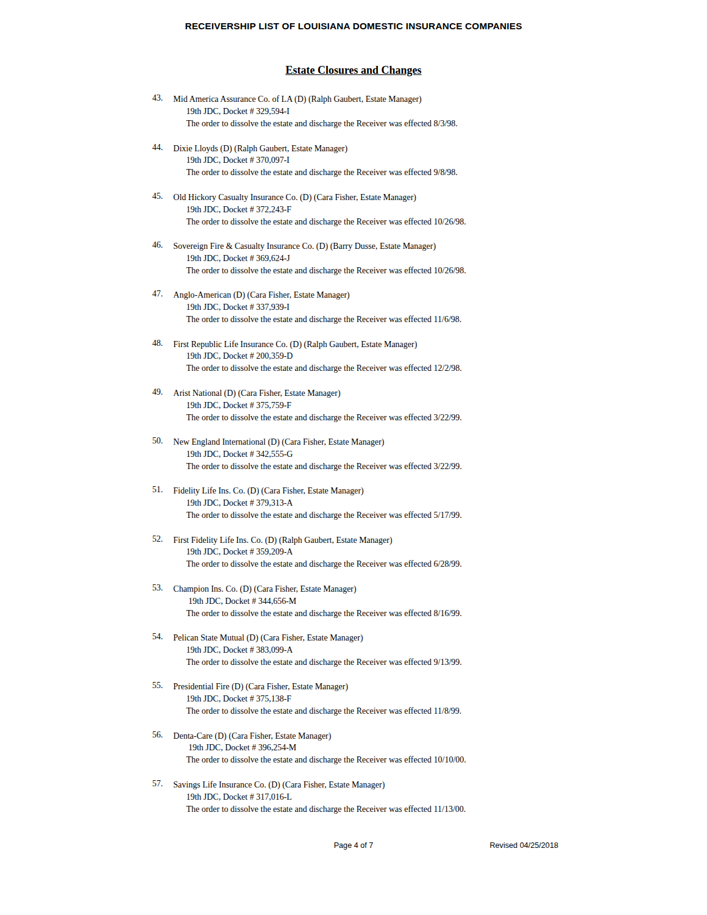RECEIVERSHIP LIST OF LOUISIANA DOMESTIC INSURANCE COMPANIES
Estate Closures and Changes
43. Mid America Assurance Co. of LA (D) (Ralph Gaubert, Estate Manager) 19th JDC, Docket # 329,594-I The order to dissolve the estate and discharge the Receiver was effected 8/3/98.
44. Dixie Lloyds (D) (Ralph Gaubert, Estate Manager) 19th JDC, Docket # 370,097-I The order to dissolve the estate and discharge the Receiver was effected 9/8/98.
45. Old Hickory Casualty Insurance Co. (D) (Cara Fisher, Estate Manager) 19th JDC, Docket # 372,243-F The order to dissolve the estate and discharge the Receiver was effected 10/26/98.
46. Sovereign Fire & Casualty Insurance Co. (D) (Barry Dusse, Estate Manager) 19th JDC, Docket # 369,624-J The order to dissolve the estate and discharge the Receiver was effected 10/26/98.
47. Anglo-American (D) (Cara Fisher, Estate Manager) 19th JDC, Docket # 337,939-I The order to dissolve the estate and discharge the Receiver was effected 11/6/98.
48. First Republic Life Insurance Co. (D) (Ralph Gaubert, Estate Manager) 19th JDC, Docket # 200,359-D The order to dissolve the estate and discharge the Receiver was effected 12/2/98.
49. Arist National (D) (Cara Fisher, Estate Manager) 19th JDC, Docket # 375,759-F The order to dissolve the estate and discharge the Receiver was effected 3/22/99.
50. New England International (D) (Cara Fisher, Estate Manager) 19th JDC, Docket # 342,555-G The order to dissolve the estate and discharge the Receiver was effected 3/22/99.
51. Fidelity Life Ins. Co. (D) (Cara Fisher, Estate Manager) 19th JDC, Docket # 379,313-A The order to dissolve the estate and discharge the Receiver was effected 5/17/99.
52. First Fidelity Life Ins. Co. (D) (Ralph Gaubert, Estate Manager) 19th JDC, Docket # 359,209-A The order to dissolve the estate and discharge the Receiver was effected 6/28/99.
53. Champion Ins. Co. (D) (Cara Fisher, Estate Manager) 19th JDC, Docket # 344,656-M The order to dissolve the estate and discharge the Receiver was effected 8/16/99.
54. Pelican State Mutual (D) (Cara Fisher, Estate Manager) 19th JDC, Docket # 383,099-A The order to dissolve the estate and discharge the Receiver was effected 9/13/99.
55. Presidential Fire (D) (Cara Fisher, Estate Manager) 19th JDC, Docket # 375,138-F The order to dissolve the estate and discharge the Receiver was effected 11/8/99.
56. Denta-Care (D) (Cara Fisher, Estate Manager) 19th JDC, Docket # 396,254-M The order to dissolve the estate and discharge the Receiver was effected 10/10/00.
57. Savings Life Insurance Co. (D) (Cara Fisher, Estate Manager) 19th JDC, Docket # 317,016-L The order to dissolve the estate and discharge the Receiver was effected 11/13/00.
Page 4 of 7 Revised 04/25/2018